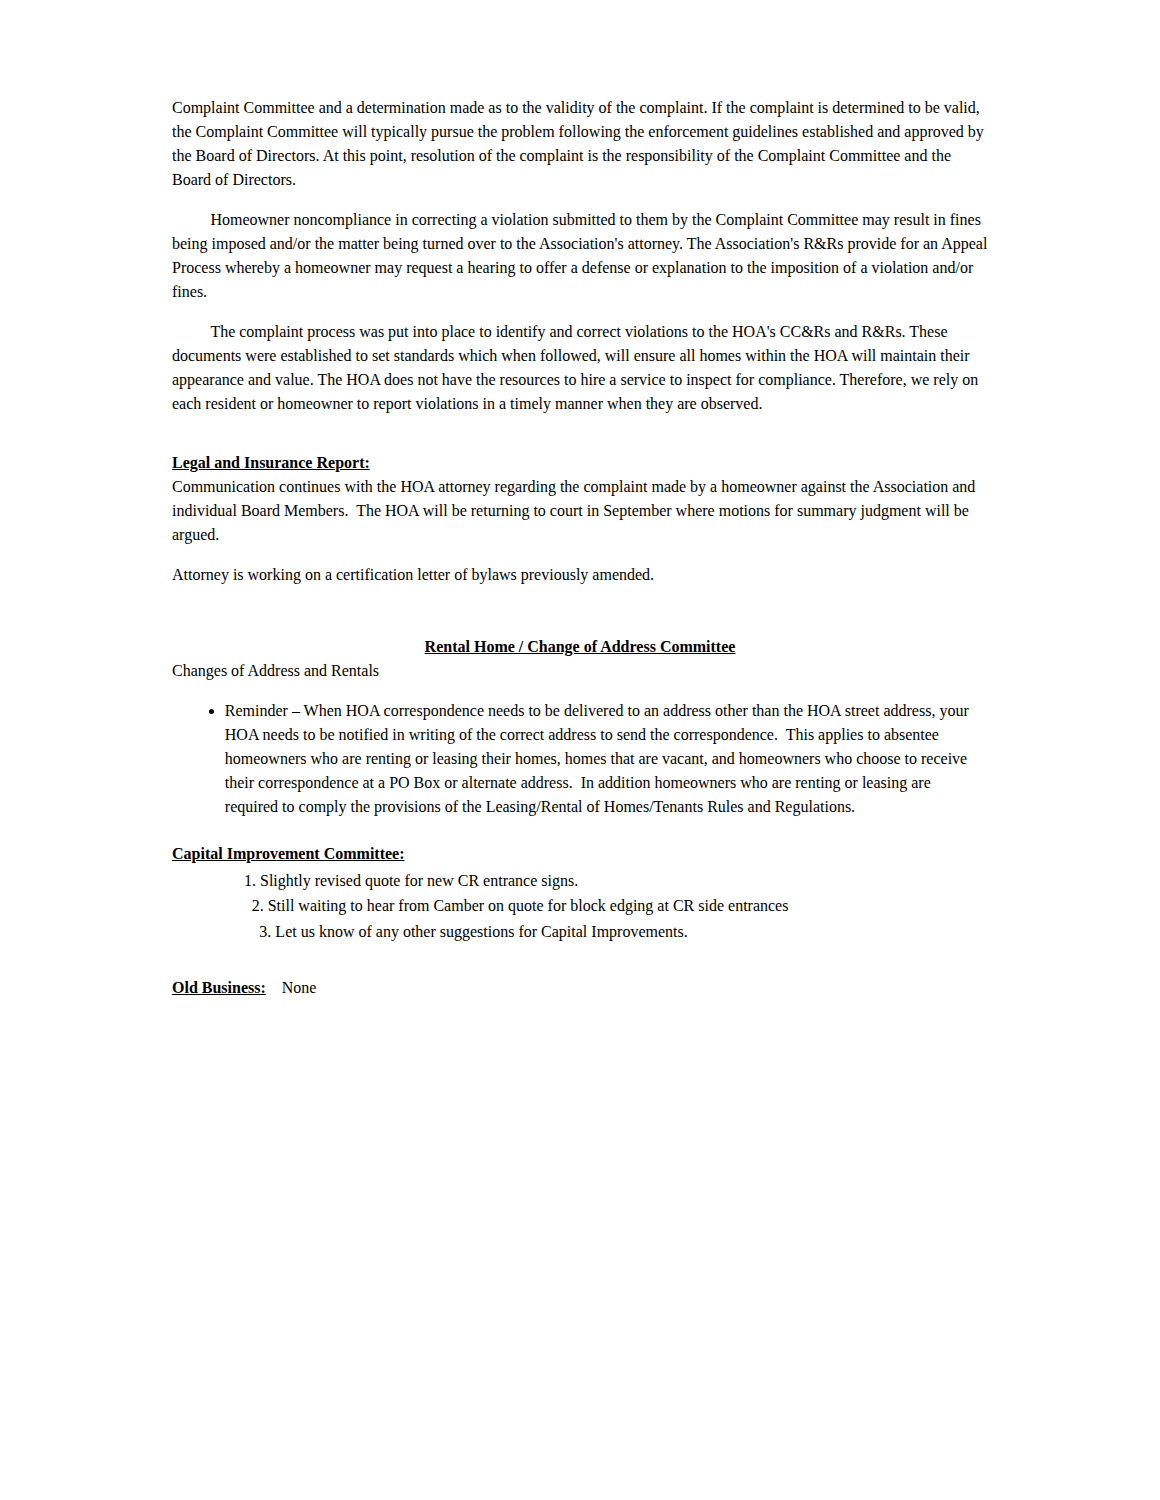Complaint Committee and a determination made as to the validity of the complaint. If the complaint is determined to be valid, the Complaint Committee will typically pursue the problem following the enforcement guidelines established and approved by the Board of Directors. At this point, resolution of the complaint is the responsibility of the Complaint Committee and the Board of Directors.
Homeowner noncompliance in correcting a violation submitted to them by the Complaint Committee may result in fines being imposed and/or the matter being turned over to the Association's attorney. The Association's R&Rs provide for an Appeal Process whereby a homeowner may request a hearing to offer a defense or explanation to the imposition of a violation and/or fines.
The complaint process was put into place to identify and correct violations to the HOA's CC&Rs and R&Rs. These documents were established to set standards which when followed, will ensure all homes within the HOA will maintain their appearance and value. The HOA does not have the resources to hire a service to inspect for compliance. Therefore, we rely on each resident or homeowner to report violations in a timely manner when they are observed.
Legal and Insurance Report:
Communication continues with the HOA attorney regarding the complaint made by a homeowner against the Association and individual Board Members. The HOA will be returning to court in September where motions for summary judgment will be argued.
Attorney is working on a certification letter of bylaws previously amended.
Rental Home / Change of Address Committee
Changes of Address and Rentals
Reminder – When HOA correspondence needs to be delivered to an address other than the HOA street address, your HOA needs to be notified in writing of the correct address to send the correspondence. This applies to absentee homeowners who are renting or leasing their homes, homes that are vacant, and homeowners who choose to receive their correspondence at a PO Box or alternate address. In addition homeowners who are renting or leasing are required to comply the provisions of the Leasing/Rental of Homes/Tenants Rules and Regulations.
Capital Improvement Committee:
1. Slightly revised quote for new CR entrance signs.
2. Still waiting to hear from Camber on quote for block edging at CR side entrances
3. Let us know of any other suggestions for Capital Improvements.
Old Business: None